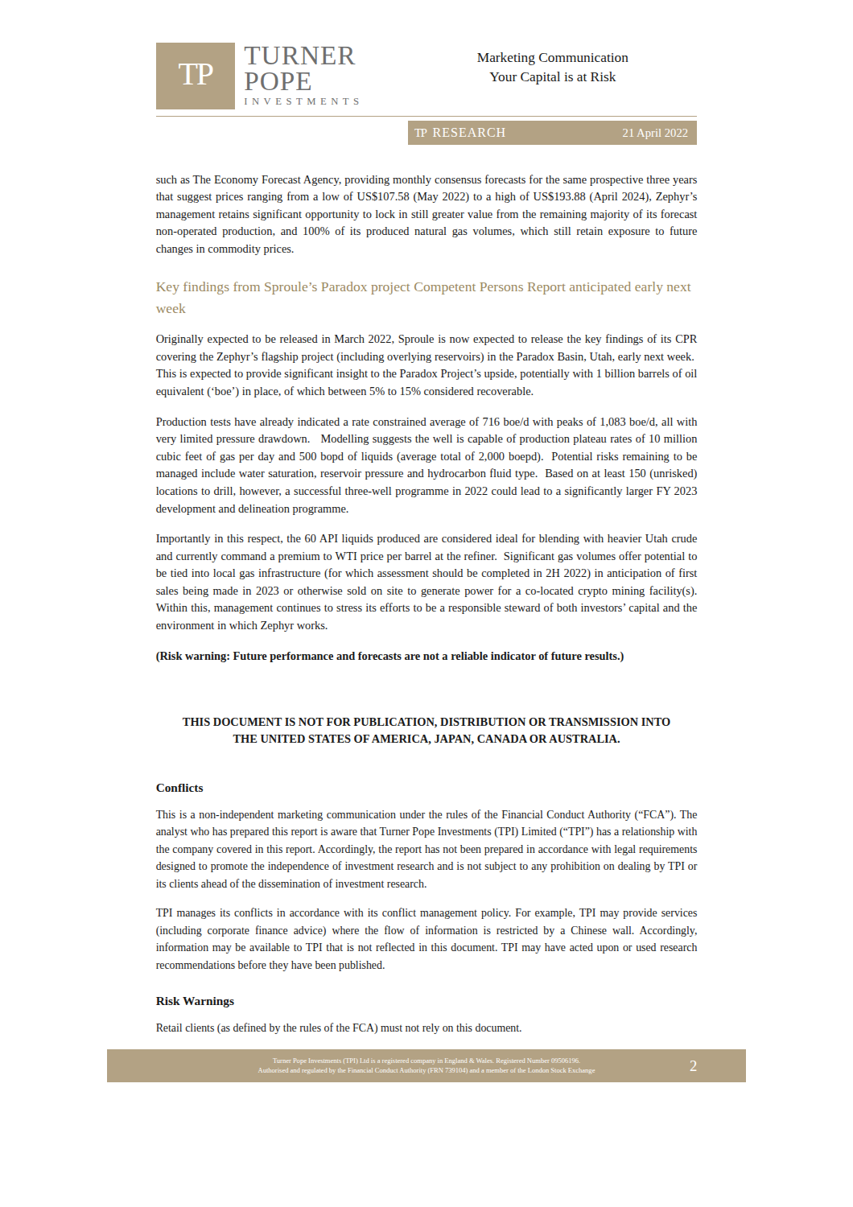TP
TURNER POPE INVESTMENTS
Marketing Communication Your Capital is at Risk
TPRESEARCH 21 April 2022
such as The Economy Forecast Agency, providing monthly consensus forecasts for the same prospective three years that suggest prices ranging from a low of US$107.58 (May 2022) to a high of US$193.88 (April 2024), Zephyr’s management retains significant opportunity to lock in still greater value from the remaining majority of its forecast non-operated production, and 100% of its produced natural gas volumes, which still retain exposure to future changes in commodity prices.
Key findings from Sproule’s Paradox project Competent Persons Report anticipated early next week
Originally expected to be released in March 2022, Sproule is now expected to release the key findings of its CPR covering the Zephyr’s flagship project (including overlying reservoirs) in the Paradox Basin, Utah, early next week. This is expected to provide significant insight to the Paradox Project’s upside, potentially with 1 billion barrels of oil equivalent (‘boe’) in place, of which between 5% to 15% considered recoverable.
Production tests have already indicated a rate constrained average of 716 boe/d with peaks of 1,083 boe/d, all with very limited pressure drawdown. Modelling suggests the well is capable of production plateau rates of 10 million cubic feet of gas per day and 500 bopd of liquids (average total of 2,000 boepd). Potential risks remaining to be managed include water saturation, reservoir pressure and hydrocarbon fluid type. Based on at least 150 (unrisked) locations to drill, however, a successful three-well programme in 2022 could lead to a significantly larger FY 2023 development and delineation programme.
Importantly in this respect, the 60 API liquids produced are considered ideal for blending with heavier Utah crude and currently command a premium to WTI price per barrel at the refiner. Significant gas volumes offer potential to be tied into local gas infrastructure (for which assessment should be completed in 2H 2022) in anticipation of first sales being made in 2023 or otherwise sold on site to generate power for a co-located crypto mining facility(s). Within this, management continues to stress its efforts to be a responsible steward of both investors’ capital and the environment in which Zephyr works.
(Risk warning: Future performance and forecasts are not a reliable indicator of future results.)
THIS DOCUMENT IS NOT FOR PUBLICATION, DISTRIBUTION OR TRANSMISSION INTO THE UNITED STATES OF AMERICA, JAPAN, CANADA OR AUSTRALIA.
Conflicts
This is a non-independent marketing communication under the rules of the Financial Conduct Authority (“FCA”). The analyst who has prepared this report is aware that Turner Pope Investments (TPI) Limited (“TPI”) has a relationship with the company covered in this report. Accordingly, the report has not been prepared in accordance with legal requirements designed to promote the independence of investment research and is not subject to any prohibition on dealing by TPI or its clients ahead of the dissemination of investment research.
TPI manages its conflicts in accordance with its conflict management policy. For example, TPI may provide services (including corporate finance advice) where the flow of information is restricted by a Chinese wall. Accordingly, information may be available to TPI that is not reflected in this document. TPI may have acted upon or used research recommendations before they have been published.
Risk Warnings
Retail clients (as defined by the rules of the FCA) must not rely on this document.
Turner Pope Investments (TPI) Ltd is a registered company in England & Wales. Registered Number 09506196.
Authorised and regulated by the Financial Conduct Authority (FRN 739104) and a member of the London Stock Exchange
2